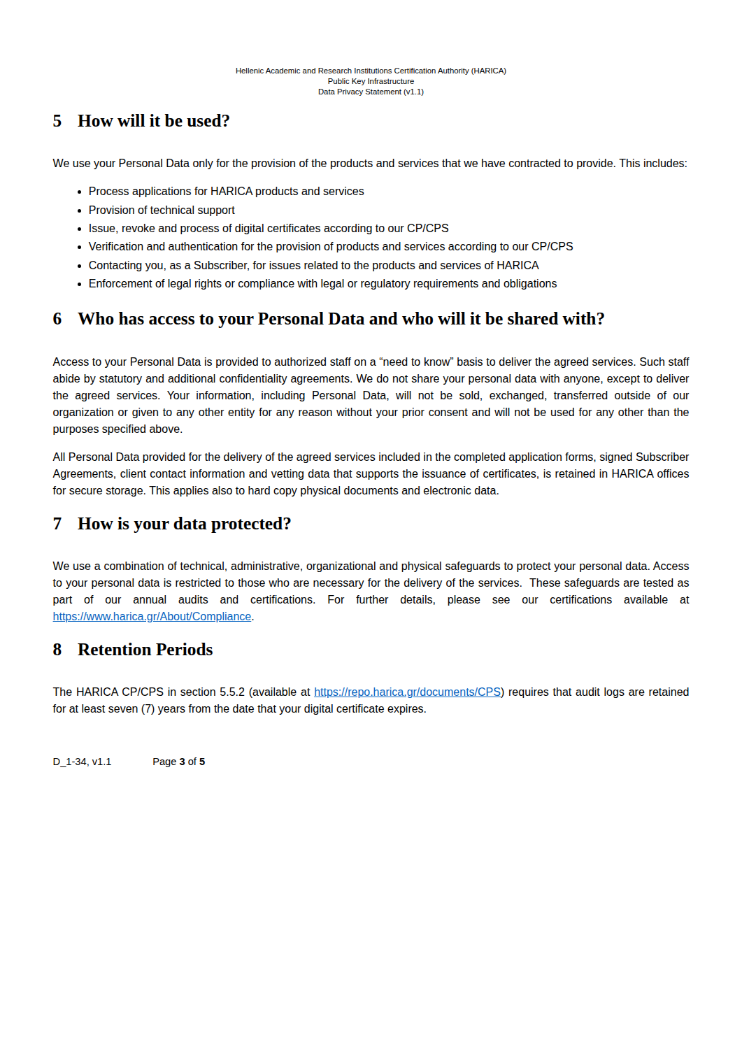Hellenic Academic and Research Institutions Certification Authority (HARICA)
Public Key Infrastructure
Data Privacy Statement (v1.1)
5 How will it be used?
We use your Personal Data only for the provision of the products and services that we have contracted to provide. This includes:
Process applications for HARICA products and services
Provision of technical support
Issue, revoke and process of digital certificates according to our CP/CPS
Verification and authentication for the provision of products and services according to our CP/CPS
Contacting you, as a Subscriber, for issues related to the products and services of HARICA
Enforcement of legal rights or compliance with legal or regulatory requirements and obligations
6 Who has access to your Personal Data and who will it be shared with?
Access to your Personal Data is provided to authorized staff on a “need to know” basis to deliver the agreed services. Such staff abide by statutory and additional confidentiality agreements. We do not share your personal data with anyone, except to deliver the agreed services. Your information, including Personal Data, will not be sold, exchanged, transferred outside of our organization or given to any other entity for any reason without your prior consent and will not be used for any other than the purposes specified above.
All Personal Data provided for the delivery of the agreed services included in the completed application forms, signed Subscriber Agreements, client contact information and vetting data that supports the issuance of certificates, is retained in HARICA offices for secure storage. This applies also to hard copy physical documents and electronic data.
7 How is your data protected?
We use a combination of technical, administrative, organizational and physical safeguards to protect your personal data. Access to your personal data is restricted to those who are necessary for the delivery of the services. These safeguards are tested as part of our annual audits and certifications. For further details, please see our certifications available at https://www.harica.gr/About/Compliance.
8 Retention Periods
The HARICA CP/CPS in section 5.5.2 (available at https://repo.harica.gr/documents/CPS) requires that audit logs are retained for at least seven (7) years from the date that your digital certificate expires.
D_1-34, v1.1 Page 3 of 5